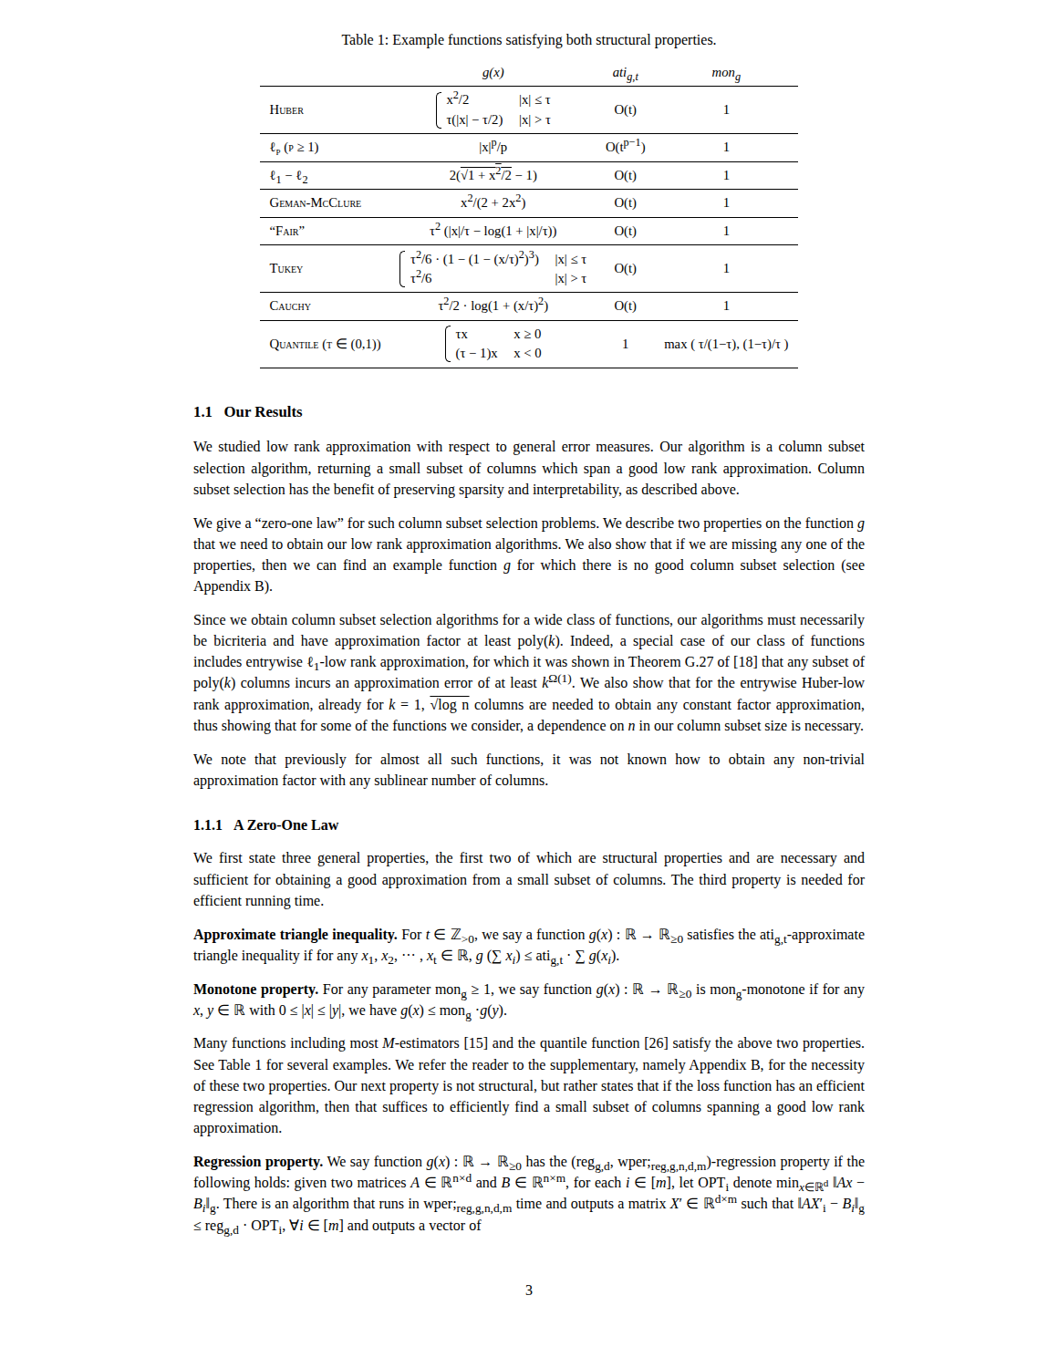Table 1: Example functions satisfying both structural properties.
| | g(x) | ati g,t | mon g |
| --- | --- | --- | --- |
| Huber | x 2 /2 /x/ ≤ τ τ(/x/ − τ/2) /x/ > τ | O(t) | 1 |
| ℓ p (p ≥ 1) | /x/ p /p | O(t p−1 ) | 1 |
| ℓ 1 − ℓ 2 | 2( √ 1 + x 2 /2 − 1) | O(t) | 1 |
| Geman-McClure | x 2 /(2 + 2x 2 ) | O(t) | 1 |
| “Fair” | τ 2 (/x//τ − log(1 + /x//τ)) | O(t) | 1 |
| Tukey | τ 2 /6 · (1 − (1 − (x/τ) 2 ) 3 ) /x/ ≤ τ τ 2 /6 /x/ > τ | O(t) | 1 |
| Cauchy | τ 2 /2 · log(1 + (x/τ) 2 ) | O(t) | 1 |
| Quantile (τ ∈ (0,1)) | τx x ≥ 0 (τ − 1)x x < 0 | 1 | max ( τ/(1−τ), (1−τ)/τ ) |
1.1 Our Results
We studied low rank approximation with respect to general error measures. Our algorithm is a column subset selection algorithm, returning a small subset of columns which span a good low rank approximation. Column subset selection has the benefit of preserving sparsity and interpretability, as described above.
We give a “zero-one law” for such column subset selection problems. We describe two properties on the function g that we need to obtain our low rank approximation algorithms. We also show that if we are missing any one of the properties, then we can find an example function g for which there is no good column subset selection (see Appendix B).
Since we obtain column subset selection algorithms for a wide class of functions, our algorithms must necessarily be bicriteria and have approximation factor at least poly(k). Indeed, a special case of our class of functions includes entrywise ℓ1-low rank approximation, for which it was shown in Theorem G.27 of [18] that any subset of poly(k) columns incurs an approximation error of at least kΩ(1). We also show that for the entrywise Huber-low rank approximation, already for k = 1, √log n columns are needed to obtain any constant factor approximation, thus showing that for some of the functions we consider, a dependence on n in our column subset size is necessary.
We note that previously for almost all such functions, it was not known how to obtain any non-trivial approximation factor with any sublinear number of columns.
1.1.1 A Zero-One Law
We first state three general properties, the first two of which are structural properties and are necessary and sufficient for obtaining a good approximation from a small subset of columns. The third property is needed for efficient running time.
Approximate triangle inequality. For t ∈ ℤ>0, we say a function g(x) : ℝ → ℝ≥0 satisfies the atig,t-approximate triangle inequality if for any x1, x2, ··· , xt ∈ ℝ, g (∑ xi) ≤ atig,t · ∑ g(xi).
Monotone property. For any parameter mong ≥ 1, we say function g(x) : ℝ → ℝ≥0 is mong-monotone if for any x, y ∈ ℝ with 0 ≤ |x| ≤ |y|, we have g(x) ≤ mong ·g(y).
Many functions including most M-estimators [15] and the quantile function [26] satisfy the above two properties. See Table 1 for several examples. We refer the reader to the supplementary, namely Appendix B, for the necessity of these two properties. Our next property is not structural, but rather states that if the loss function has an efficient regression algorithm, then that suffices to efficiently find a small subset of columns spanning a good low rank approximation.
Regression property. We say function g(x) : ℝ → ℝ≥0 has the (regg,d, wper;reg,g,n,d,m)-regression property if the following holds: given two matrices A ∈ ℝn×d and B ∈ ℝn×m, for each i ∈ [m], let OPTi denote minx∈ℝd ‖Ax − Bi‖g. There is an algorithm that runs in wper;reg,g,n,d,m time and outputs a matrix X′ ∈ ℝd×m such that ‖AX′i − Bi‖g ≤ regg,d · OPTi, ∀i ∈ [m] and outputs a vector of
3